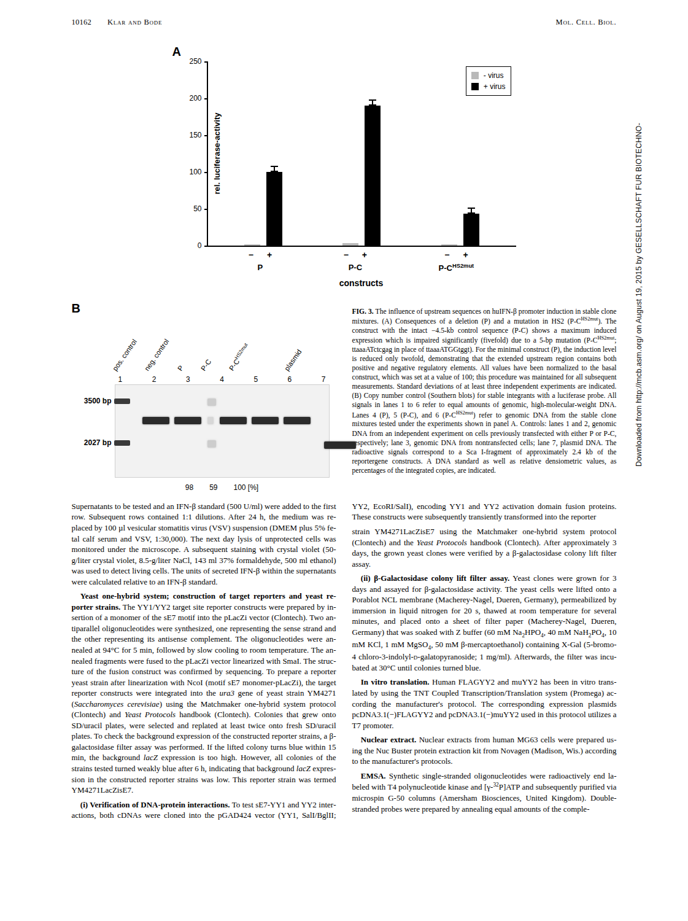10162 Klar and Bode Mol. Cell. Biol.
Downloaded from http://mcb.asm.org/ on August 19, 2015 by GESELLSCHAFT FUR BIOTECHNO-
A
rel. luciferase-activity
250 200 150 100 50 0
- virus
+ virus
−+
P
−+
P-C
−+
P-CHS2mut
constructs
B
pos. control neg. control P P-C P-CHS2mut plasmid
1234567
3500 bp
2027 bp
9859100 [%]
FIG. 3. The influence of upstream sequences on huIFN-β promoter induction in stable clone mixtures. (A) Consequences of a deletion (P) and a mutation in HS2 (P-CHS2mut). The construct with the intact −4.5-kb control sequence (P-C) shows a maximum induced expression which is impaired significantly (fivefold) due to a 5-bp mutation (P-CHS2mut; ttaaaATctcgag in place of ttaaaATGGtggt). For the minimal construct (P), the induction level is reduced only twofold, demonstrating that the extended upstream region contains both positive and negative regulatory elements. All values have been normalized to the basal construct, which was set at a value of 100; this procedure was maintained for all subsequent measurements. Standard deviations of at least three independent experiments are indicated. (B) Copy number control (Southern blots) for stable integrants with a luciferase probe. All signals in lanes 1 to 6 refer to equal amounts of genomic, high-molecular-weight DNA. Lanes 4 (P), 5 (P-C), and 6 (P-CHS2mut) refer to genomic DNA from the stable clone mixtures tested under the experiments shown in panel A. Controls: lanes 1 and 2, genomic DNA from an independent experiment on cells previously transfected with either P or P-C, respectively; lane 3, genomic DNA from nontransfected cells; lane 7, plasmid DNA. The radioactive signals correspond to a Sca I-fragment of approximately 2.4 kb of the reportergene constructs. A DNA standard as well as relative densiometric values, as percentages of the integrated copies, are indicated.
Supernatants to be tested and an IFN-β standard (500 U/ml) were added to the first row. Subsequent rows contained 1:1 dilutions. After 24 h, the medium was replaced by 100 µl vesicular stomatitis virus (VSV) suspension (DMEM plus 5% fetal calf serum and VSV, 1:30,000). The next day lysis of unprotected cells was monitored under the microscope. A subsequent staining with crystal violet (50-g/liter crystal violet, 8.5-g/liter NaCl, 143 ml 37% formaldehyde, 500 ml ethanol) was used to detect living cells. The units of secreted IFN-β within the supernatants were calculated relative to an IFN-β standard.
Yeast one-hybrid system; construction of target reporters and yeast reporter strains. The YY1/YY2 target site reporter constructs were prepared by insertion of a monomer of the sE7 motif into the pLacZi vector (Clontech). Two antiparallel oligonucleotides were synthesized, one representing the sense strand and the other representing its antisense complement. The oligonucleotides were annealed at 94°C for 5 min, followed by slow cooling to room temperature. The annealed fragments were fused to the pLacZi vector linearized with SmaI. The structure of the fusion construct was confirmed by sequencing. To prepare a reporter yeast strain after linearization with NcoI (motif sE7 monomer-pLacZi), the target reporter constructs were integrated into the ura3 gene of yeast strain YM4271 (Saccharomyces cerevisiae) using the Matchmaker one-hybrid system protocol (Clontech) and Yeast Protocols handbook (Clontech). Colonies that grew onto SD/uracil plates, were selected and replated at least twice onto fresh SD/uracil plates. To check the background expression of the constructed reporter strains, a β-galactosidase filter assay was performed. If the lifted colony turns blue within 15 min, the background lacZ expression is too high. However, all colonies of the strains tested turned weakly blue after 6 h, indicating that background lacZ expression in the constructed reporter strains was low. This reporter strain was termed YM4271LacZisE7.
(i) Verification of DNA-protein interactions. To test sE7-YY1 and YY2 interactions, both cDNAs were cloned into the pGAD424 vector (YY1, SalI/BglII; YY2, EcoRI/SalI), encoding YY1 and YY2 activation domain fusion proteins. These constructs were subsequently transiently transformed into the reporter
strain YM4271LacZisE7 using the Matchmaker one-hybrid system protocol (Clontech) and the Yeast Protocols handbook (Clontech). After approximately 3 days, the grown yeast clones were verified by a β-galactosidase colony lift filter assay.
(ii) β-Galactosidase colony lift filter assay. Yeast clones were grown for 3 days and assayed for β-galactosidase activity. The yeast cells were lifted onto a Porablot NCL membrane (Macherey-Nagel, Dueren, Germany), permeabilized by immersion in liquid nitrogen for 20 s, thawed at room temperature for several minutes, and placed onto a sheet of filter paper (Macherey-Nagel, Dueren, Germany) that was soaked with Z buffer (60 mM Na2HPO4, 40 mM NaH2PO4, 10 mM KCl, 1 mM MgSO4, 50 mM β-mercaptoethanol) containing X-Gal (5-bromo-4 chloro-3-indolyl-d-galatopyranoside; 1 mg/ml). Afterwards, the filter was incubated at 30°C until colonies turned blue.
In vitro translation. Human FLAGYY2 and muYY2 has been in vitro translated by using the TNT Coupled Transcription/Translation system (Promega) according the manufacturer's protocol. The corresponding expression plasmids pcDNA3.1(−)FLAGYY2 and pcDNA3.1(−)muYY2 used in this protocol utilizes a T7 promoter.
Nuclear extract. Nuclear extracts from human MG63 cells were prepared using the Nuc Buster protein extraction kit from Novagen (Madison, Wis.) according to the manufacturer's protocols.
EMSA. Synthetic single-stranded oligonucleotides were radioactively end labeled with T4 polynucleotide kinase and [γ-32P]ATP and subsequently purified via microspin G-50 columns (Amersham Biosciences, United Kingdom). Double-stranded probes were prepared by annealing equal amounts of the comple-